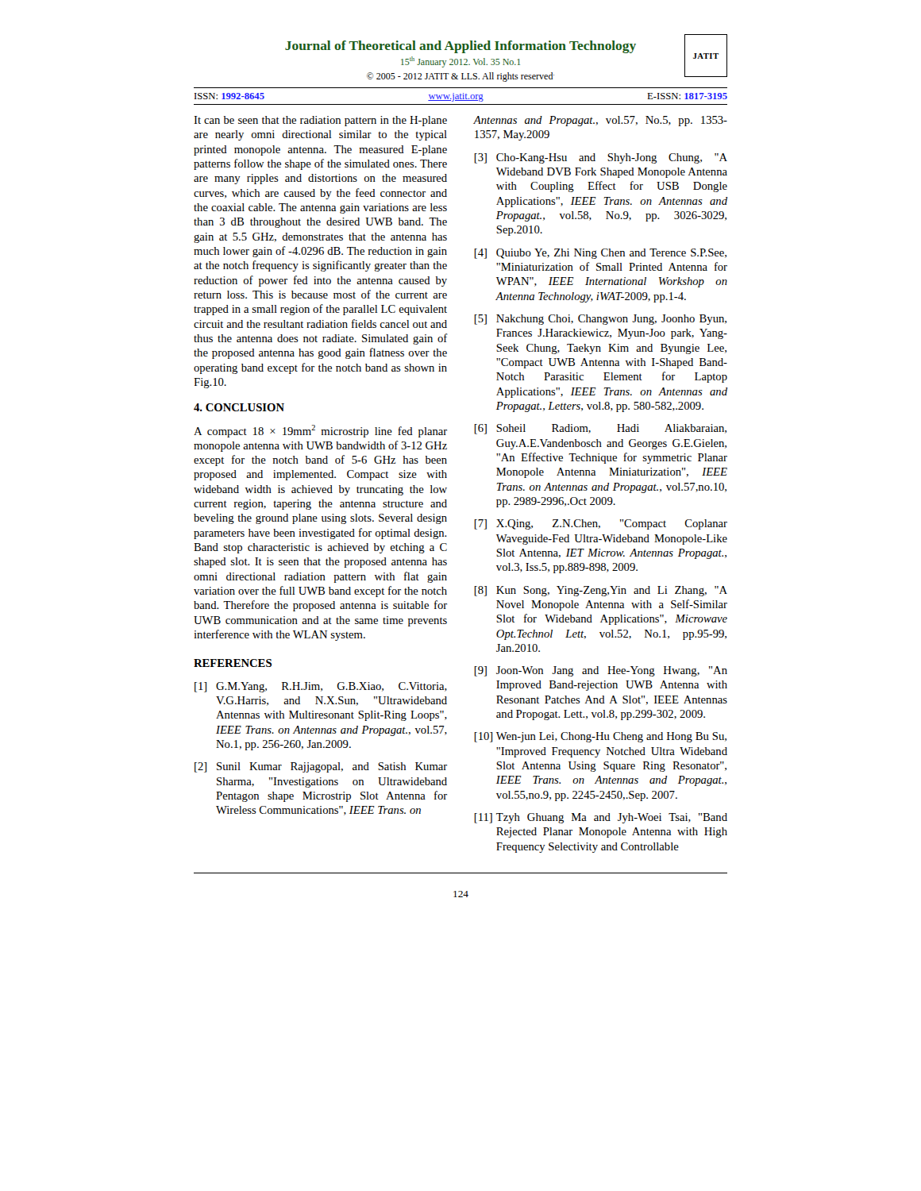JATIT
Journal of Theoretical and Applied Information Technology
15th January 2012. Vol. 35 No.1
© 2005 - 2012 JATIT & LLS. All rights reserved.
ISSN: 1992-8645
www.jatit.org
E-ISSN: 1817-3195
It can be seen that the radiation pattern in the H-plane are nearly omni directional similar to the typical printed monopole antenna. The measured E-plane patterns follow the shape of the simulated ones. There are many ripples and distortions on the measured curves, which are caused by the feed connector and the coaxial cable. The antenna gain variations are less than 3 dB throughout the desired UWB band. The gain at 5.5 GHz, demonstrates that the antenna has much lower gain of -4.0296 dB. The reduction in gain at the notch frequency is significantly greater than the reduction of power fed into the antenna caused by return loss. This is because most of the current are trapped in a small region of the parallel LC equivalent circuit and the resultant radiation fields cancel out and thus the antenna does not radiate. Simulated gain of the proposed antenna has good gain flatness over the operating band except for the notch band as shown in Fig.10.
4. CONCLUSION
A compact 18 × 19mm2 microstrip line fed planar monopole antenna with UWB bandwidth of 3-12 GHz except for the notch band of 5-6 GHz has been proposed and implemented. Compact size with wideband width is achieved by truncating the low current region, tapering the antenna structure and beveling the ground plane using slots. Several design parameters have been investigated for optimal design. Band stop characteristic is achieved by etching a C shaped slot. It is seen that the proposed antenna has omni directional radiation pattern with flat gain variation over the full UWB band except for the notch band. Therefore the proposed antenna is suitable for UWB communication and at the same time prevents interference with the WLAN system.
REFERENCES
[1]
G.M.Yang, R.H.Jim, G.B.Xiao, C.Vittoria, V.G.Harris, and N.X.Sun, "Ultrawideband Antennas with Multiresonant Split-Ring Loops", IEEE Trans. on Antennas and Propagat., vol.57, No.1, pp. 256-260, Jan.2009.
[2]
Sunil Kumar Rajjagopal, and Satish Kumar Sharma, "Investigations on Ultrawideband Pentagon shape Microstrip Slot Antenna for Wireless Communications", IEEE Trans. on
Antennas and Propagat., vol.57, No.5, pp. 1353-1357, May.2009
[3]
Cho-Kang-Hsu and Shyh-Jong Chung, "A Wideband DVB Fork Shaped Monopole Antenna with Coupling Effect for USB Dongle Applications", IEEE Trans. on Antennas and Propagat., vol.58, No.9, pp. 3026-3029, Sep.2010.
[4]
Quiubo Ye, Zhi Ning Chen and Terence S.P.See, "Miniaturization of Small Printed Antenna for WPAN", IEEE International Workshop on Antenna Technology, iWAT-2009, pp.1-4.
[5]
Nakchung Choi, Changwon Jung, Joonho Byun, Frances J.Harackiewicz, Myun-Joo park, Yang-Seek Chung, Taekyn Kim and Byungie Lee, "Compact UWB Antenna with I-Shaped Band-Notch Parasitic Element for Laptop Applications", IEEE Trans. on Antennas and Propagat., Letters, vol.8, pp. 580-582,.2009.
[6]
Soheil Radiom, Hadi Aliakbaraian, Guy.A.E.Vandenbosch and Georges G.E.Gielen, "An Effective Technique for symmetric Planar Monopole Antenna Miniaturization", IEEE Trans. on Antennas and Propagat., vol.57,no.10, pp. 2989-2996,.Oct 2009.
[7]
X.Qing, Z.N.Chen, "Compact Coplanar Waveguide-Fed Ultra-Wideband Monopole-Like Slot Antenna, IET Microw. Antennas Propagat., vol.3, Iss.5, pp.889-898, 2009.
[8]
Kun Song, Ying-Zeng,Yin and Li Zhang, "A Novel Monopole Antenna with a Self-Similar Slot for Wideband Applications", Microwave Opt.Technol Lett, vol.52, No.1, pp.95-99, Jan.2010.
[9]
Joon-Won Jang and Hee-Yong Hwang, "An Improved Band-rejection UWB Antenna with Resonant Patches And A Slot", IEEE Antennas and Propogat. Lett., vol.8, pp.299-302, 2009.
[10]
Wen-jun Lei, Chong-Hu Cheng and Hong Bu Su, "Improved Frequency Notched Ultra Wideband Slot Antenna Using Square Ring Resonator", IEEE Trans. on Antennas and Propagat., vol.55,no.9, pp. 2245-2450,.Sep. 2007.
[11]
Tzyh Ghuang Ma and Jyh-Woei Tsai, "Band Rejected Planar Monopole Antenna with High Frequency Selectivity and Controllable
124